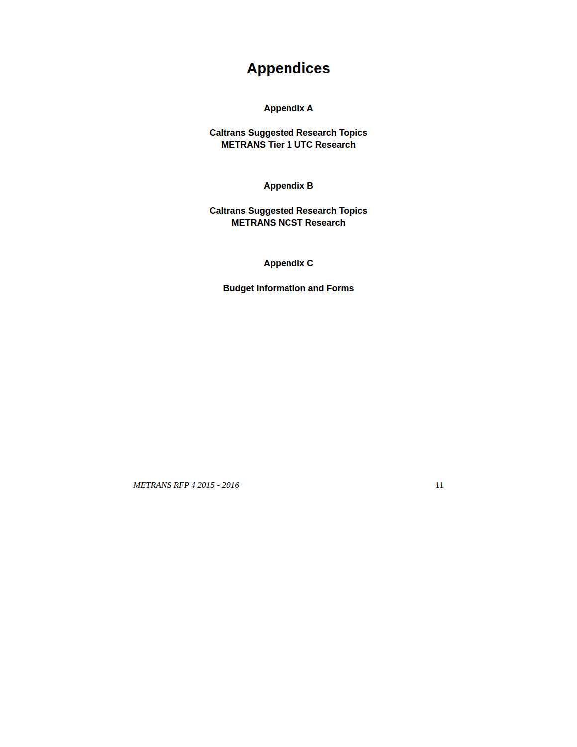Appendices
Appendix A
Caltrans Suggested Research Topics METRANS Tier 1 UTC Research
Appendix B
Caltrans Suggested Research Topics METRANS NCST Research
Appendix C
Budget Information and Forms
METRANS RFP 4 2015 - 2016 11